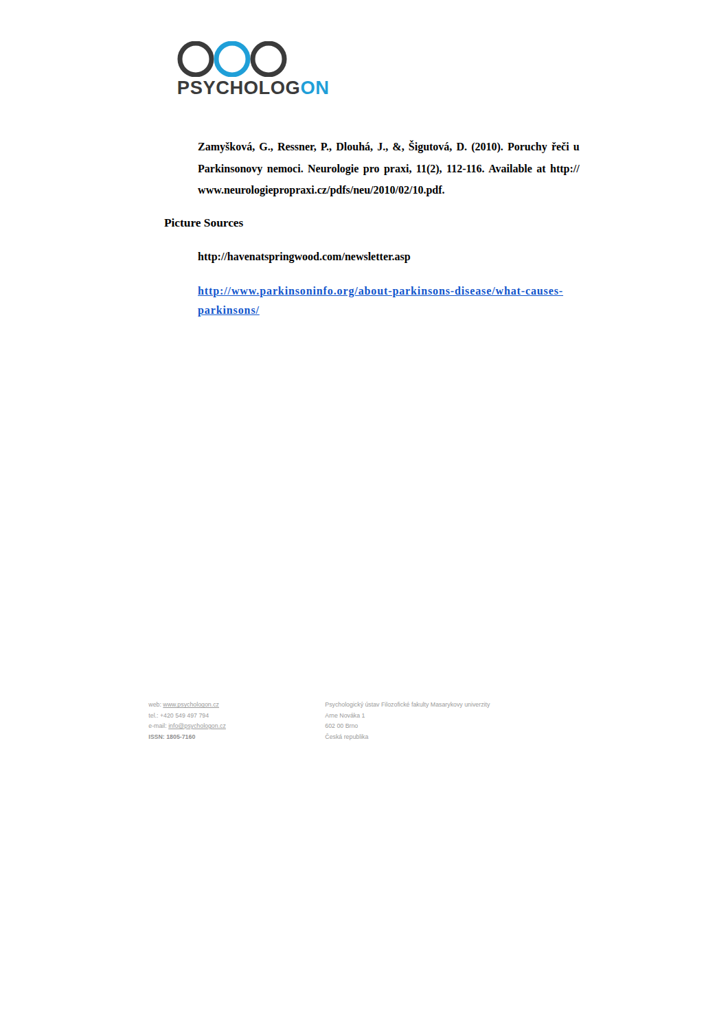PSYCHOLOG ON
Zamyšková, G., Ressner, P., Dlouhá, J., &, Šigutová, D. (2010). Poruchy řeči u Parkinsonovy nemoci. Neurologie pro praxi, 11(2), 112-116. Available at http:// www.neurologiepropraxi.cz/pdfs/neu/2010/02/10.pdf.
Picture Sources
http://havenatspringwood.com/newsletter.asp
http://www.parkinsoninfo.org/about-parkinsons-disease/what-causes-parkinsons/
web: www.psychologon.cz
tel.: +420 549 497 794
e-mail: info@psychologon.cz
ISSN: 1805-7160
Psychologický ústav Filozofické fakulty Masarykovy univerzity
Arne Nováka 1
602 00 Brno
Česká republika